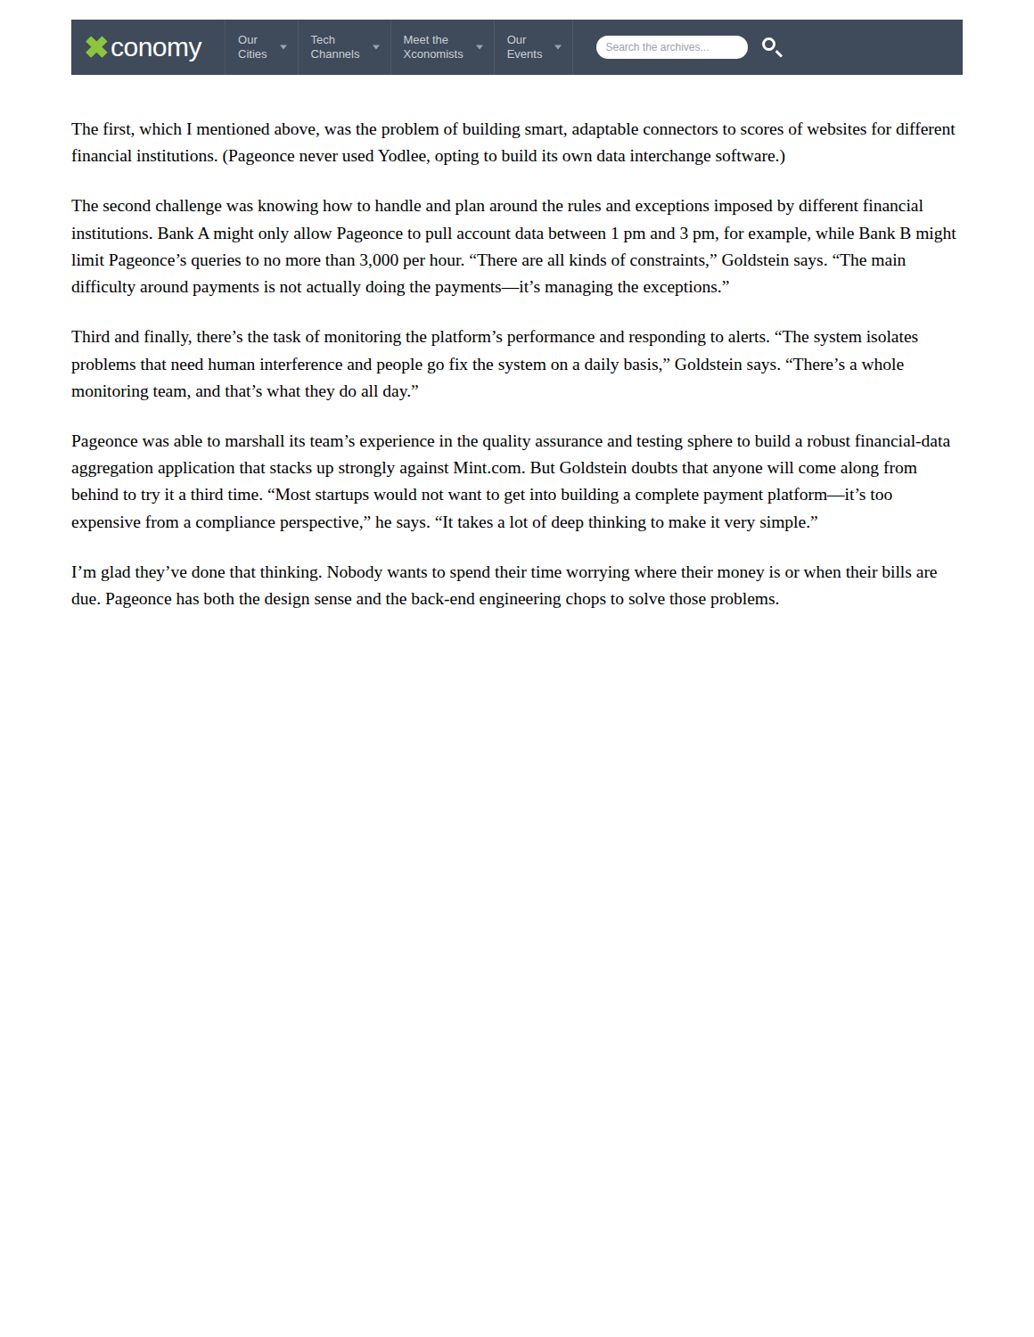✖conomy
Our
Cities
Tech
Channels
Meet the
Xconomists
Our
Events
Search the archives...
The first, which I mentioned above, was the problem of building smart, adaptable connectors to scores of websites for different financial institutions. (Pageonce never used Yodlee, opting to build its own data interchange software.)
The second challenge was knowing how to handle and plan around the rules and exceptions imposed by different financial institutions. Bank A might only allow Pageonce to pull account data between 1 pm and 3 pm, for example, while Bank B might limit Pageonce’s queries to no more than 3,000 per hour. “There are all kinds of constraints,” Goldstein says. “The main difficulty around payments is not actually doing the payments—it’s managing the exceptions.”
Third and finally, there’s the task of monitoring the platform’s performance and responding to alerts. “The system isolates problems that need human interference and people go fix the system on a daily basis,” Goldstein says. “There’s a whole monitoring team, and that’s what they do all day.”
Pageonce was able to marshall its team’s experience in the quality assurance and testing sphere to build a robust financial-data aggregation application that stacks up strongly against Mint.com. But Goldstein doubts that anyone will come along from behind to try it a third time. “Most startups would not want to get into building a complete payment platform—it’s too expensive from a compliance perspective,” he says. “It takes a lot of deep thinking to make it very simple.”
I’m glad they’ve done that thinking. Nobody wants to spend their time worrying where their money is or when their bills are due. Pageonce has both the design sense and the back-end engineering chops to solve those problems.